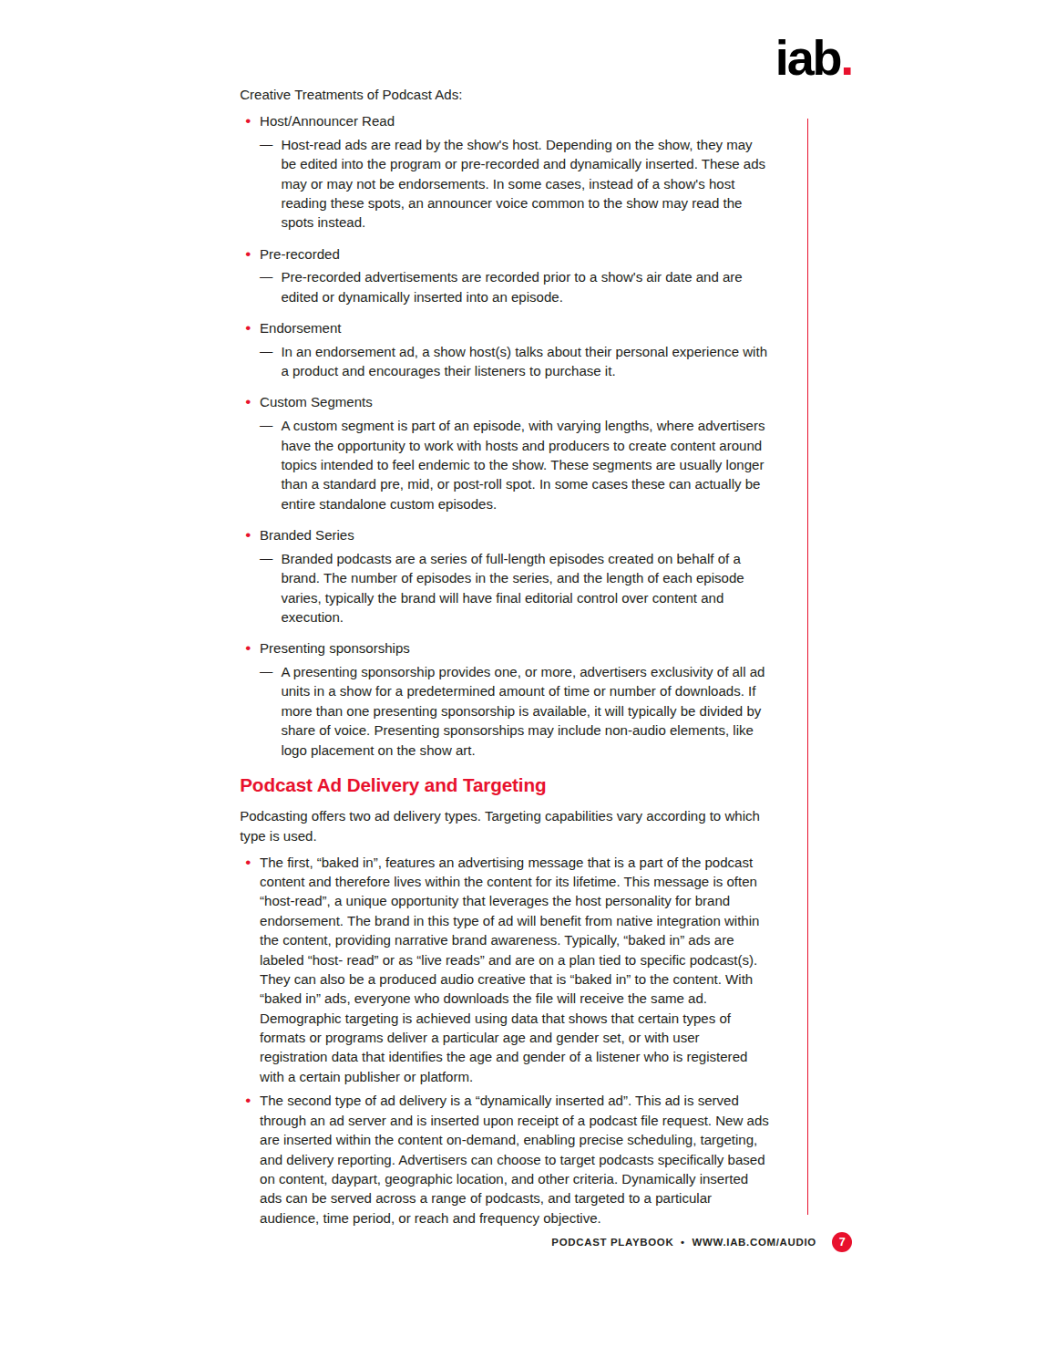iab.
Creative Treatments of Podcast Ads:
Host/Announcer Read
Host-read ads are read by the show's host. Depending on the show, they may be edited into the program or pre-recorded and dynamically inserted. These ads may or may not be endorsements. In some cases, instead of a show's host reading these spots, an announcer voice common to the show may read the spots instead.
Pre-recorded
Pre-recorded advertisements are recorded prior to a show's air date and are edited or dynamically inserted into an episode.
Endorsement
In an endorsement ad, a show host(s) talks about their personal experience with a product and encourages their listeners to purchase it.
Custom Segments
A custom segment is part of an episode, with varying lengths, where advertisers have the opportunity to work with hosts and producers to create content around topics intended to feel endemic to the show. These segments are usually longer than a standard pre, mid, or post-roll spot. In some cases these can actually be entire standalone custom episodes.
Branded Series
Branded podcasts are a series of full-length episodes created on behalf of a brand. The number of episodes in the series, and the length of each episode varies, typically the brand will have final editorial control over content and execution.
Presenting sponsorships
A presenting sponsorship provides one, or more, advertisers exclusivity of all ad units in a show for a predetermined amount of time or number of downloads. If more than one presenting sponsorship is available, it will typically be divided by share of voice. Presenting sponsorships may include non-audio elements, like logo placement on the show art.
Podcast Ad Delivery and Targeting
Podcasting offers two ad delivery types. Targeting capabilities vary according to which type is used.
The first, “baked in”, features an advertising message that is a part of the podcast content and therefore lives within the content for its lifetime. This message is often “host-read”, a unique opportunity that leverages the host personality for brand endorsement. The brand in this type of ad will benefit from native integration within the content, providing narrative brand awareness. Typically, “baked in” ads are labeled “host- read” or as “live reads” and are on a plan tied to specific podcast(s). They can also be a produced audio creative that is “baked in” to the content. With “baked in” ads, everyone who downloads the file will receive the same ad. Demographic targeting is achieved using data that shows that certain types of formats or programs deliver a particular age and gender set, or with user registration data that identifies the age and gender of a listener who is registered with a certain publisher or platform.
The second type of ad delivery is a “dynamically inserted ad”. This ad is served through an ad server and is inserted upon receipt of a podcast file request. New ads are inserted within the content on-demand, enabling precise scheduling, targeting, and delivery reporting. Advertisers can choose to target podcasts specifically based on content, daypart, geographic location, and other criteria. Dynamically inserted ads can be served across a range of podcasts, and targeted to a particular audience, time period, or reach and frequency objective.
Podcast Playbook • www.iab.com/audio 7